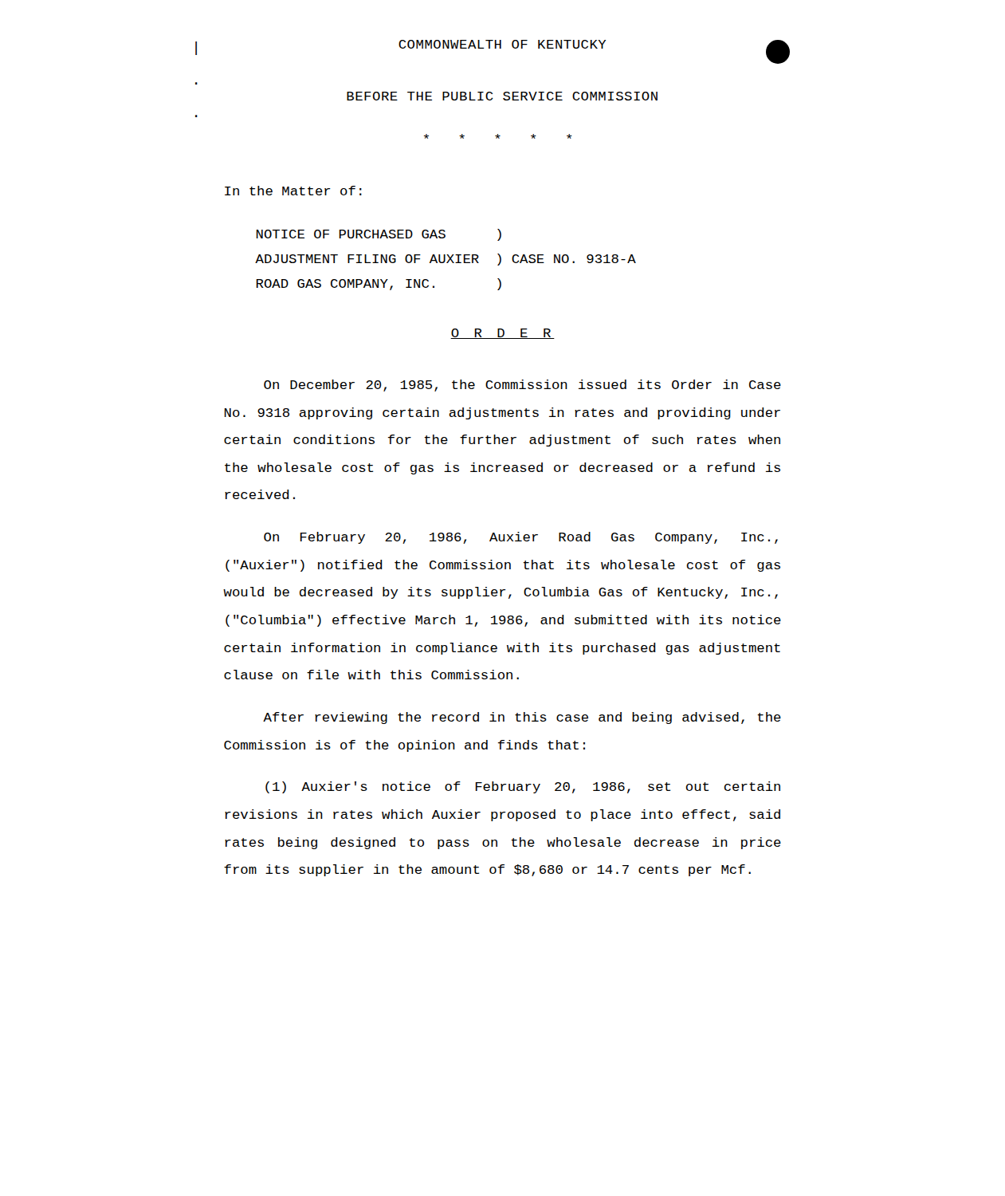|
.
.
COMMONWEALTH OF KENTUCKY
BEFORE THE PUBLIC SERVICE COMMISSION
* * * * *
In the Matter of:
| NOTICE OF PURCHASED GAS | ) | |
| ADJUSTMENT FILING OF AUXIER | ) | CASE NO. 9318-A |
| ROAD GAS COMPANY, INC. | ) | |
O R D E R
On December 20, 1985, the Commission issued its Order in Case No. 9318 approving certain adjustments in rates and providing under certain conditions for the further adjustment of such rates when the wholesale cost of gas is increased or decreased or a refund is received.
On February 20, 1986, Auxier Road Gas Company, Inc., ("Auxier") notified the Commission that its wholesale cost of gas would be decreased by its supplier, Columbia Gas of Kentucky, Inc., ("Columbia") effective March 1, 1986, and submitted with its notice certain information in compliance with its purchased gas adjustment clause on file with this Commission.
After reviewing the record in this case and being advised, the Commission is of the opinion and finds that:
(1) Auxier's notice of February 20, 1986, set out certain revisions in rates which Auxier proposed to place into effect, said rates being designed to pass on the wholesale decrease in price from its supplier in the amount of $8,680 or 14.7 cents per Mcf.